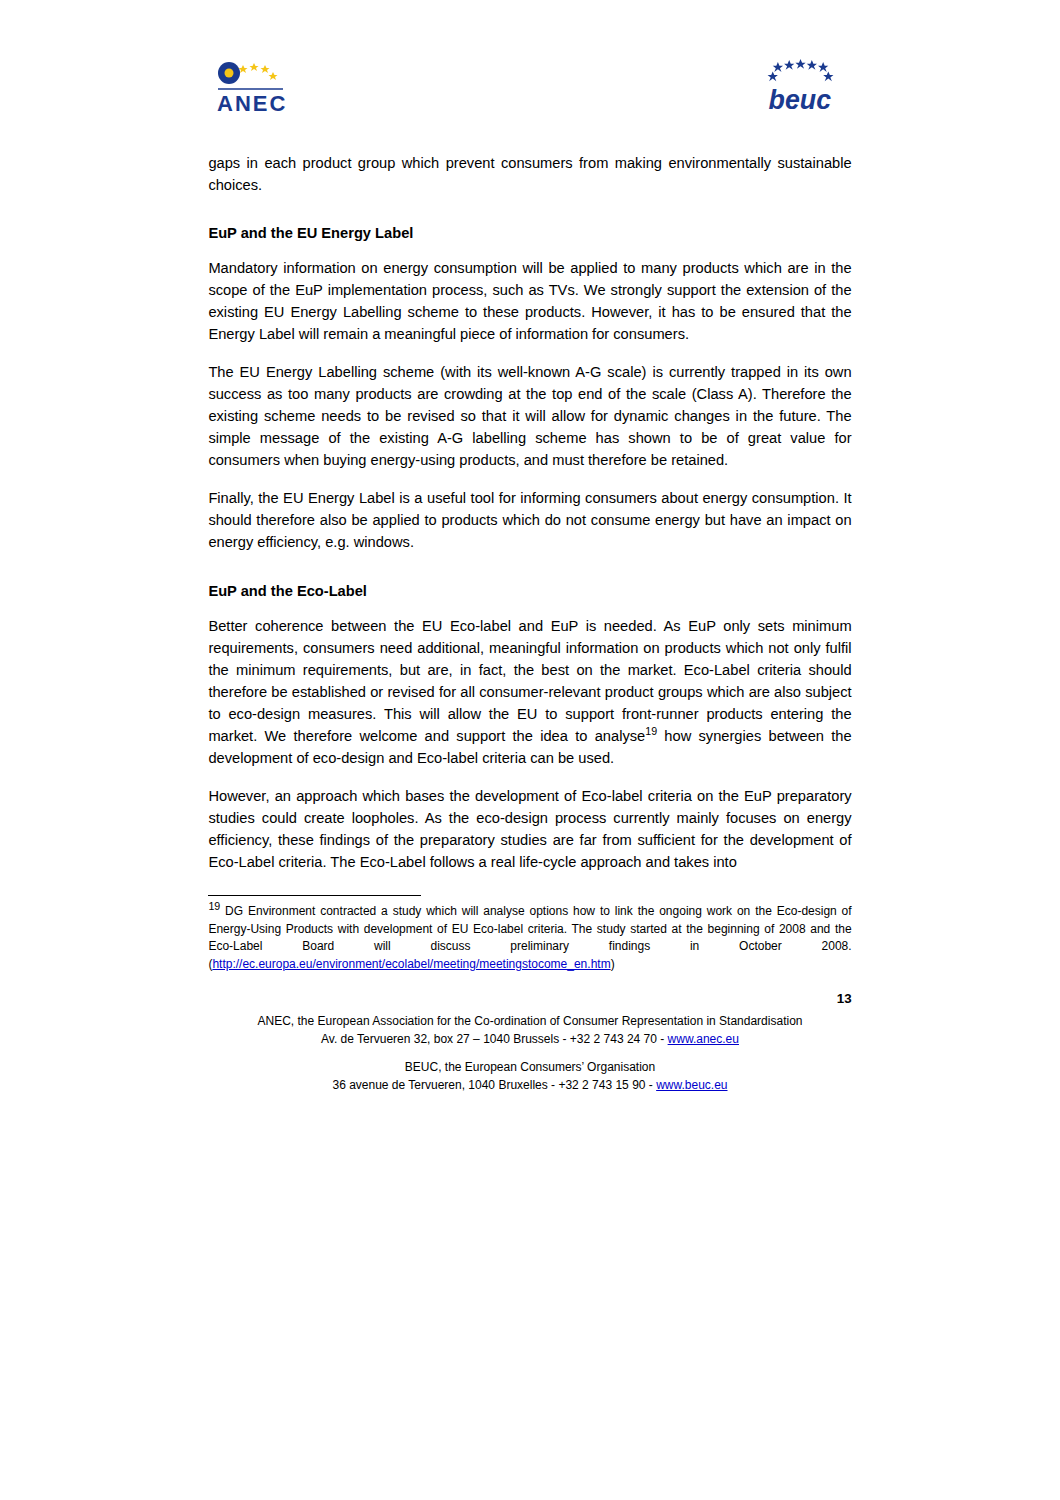ANEC beuc
gaps in each product group which prevent consumers from making environmentally sustainable choices.
EuP and the EU Energy Label
Mandatory information on energy consumption will be applied to many products which are in the scope of the EuP implementation process, such as TVs. We strongly support the extension of the existing EU Energy Labelling scheme to these products. However, it has to be ensured that the Energy Label will remain a meaningful piece of information for consumers.
The EU Energy Labelling scheme (with its well-known A-G scale) is currently trapped in its own success as too many products are crowding at the top end of the scale (Class A). Therefore the existing scheme needs to be revised so that it will allow for dynamic changes in the future. The simple message of the existing A-G labelling scheme has shown to be of great value for consumers when buying energy-using products, and must therefore be retained.
Finally, the EU Energy Label is a useful tool for informing consumers about energy consumption. It should therefore also be applied to products which do not consume energy but have an impact on energy efficiency, e.g. windows.
EuP and the Eco-Label
Better coherence between the EU Eco-label and EuP is needed. As EuP only sets minimum requirements, consumers need additional, meaningful information on products which not only fulfil the minimum requirements, but are, in fact, the best on the market. Eco-Label criteria should therefore be established or revised for all consumer-relevant product groups which are also subject to eco-design measures. This will allow the EU to support front-runner products entering the market. We therefore welcome and support the idea to analyse19 how synergies between the development of eco-design and Eco-label criteria can be used.
However, an approach which bases the development of Eco-label criteria on the EuP preparatory studies could create loopholes. As the eco-design process currently mainly focuses on energy efficiency, these findings of the preparatory studies are far from sufficient for the development of Eco-Label criteria. The Eco-Label follows a real life-cycle approach and takes into
19 DG Environment contracted a study which will analyse options how to link the ongoing work on the Eco-design of Energy-Using Products with development of EU Eco-label criteria. The study started at the beginning of 2008 and the Eco-Label Board will discuss preliminary findings in October 2008. (http://ec.europa.eu/environment/ecolabel/meeting/meetingstocome_en.htm)
13
ANEC, the European Association for the Co-ordination of Consumer Representation in Standardisation
Av. de Tervueren 32, box 27 – 1040 Brussels - +32 2 743 24 70 - www.anec.eu
BEUC, the European Consumers’ Organisation
36 avenue de Tervueren, 1040 Bruxelles - +32 2 743 15 90 - www.beuc.eu